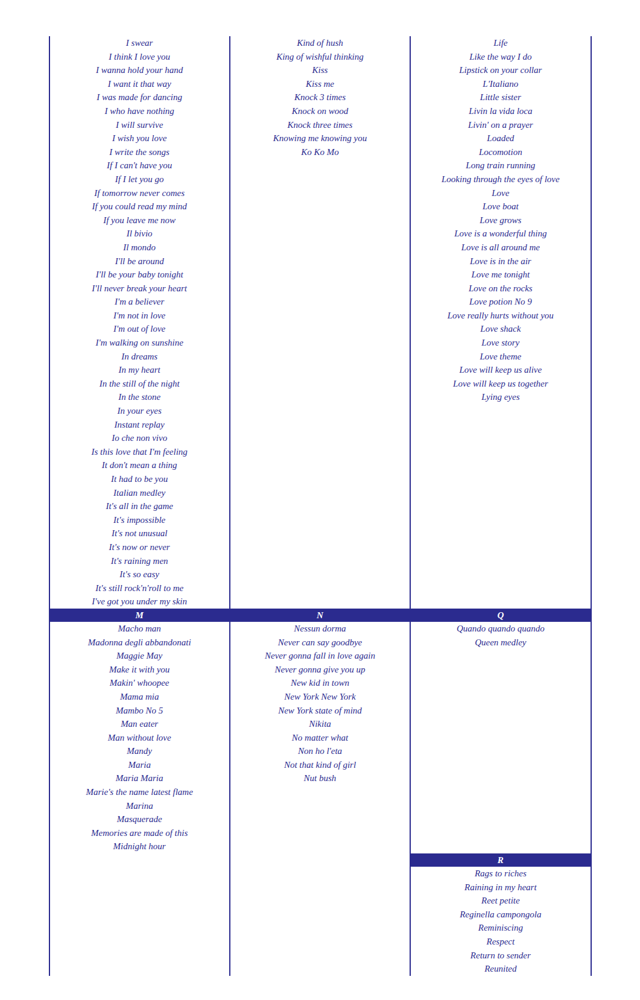| I swear I think I love you I wanna hold your hand I want it that way I was made for dancing I who have nothing I will survive I wish you love I write the songs If I can't have you If I let you go If tomorrow never comes If you could read my mind If you leave me now Il bivio Il mondo I'll be around I'll be your baby tonight I'll never break your heart I'm a believer I'm not in love I'm out of love I'm walking on sunshine In dreams In my heart In the still of the night In the stone In your eyes Instant replay Io che non vivo Is this love that I'm feeling It don't mean a thing It had to be you Italian medley It's all in the game It's impossible It's not unusual It's now or never It's raining men It's so easy It's still rock'n'roll to me I've got you under my skin | Kind of hush King of wishful thinking Kiss Kiss me Knock 3 times Knock on wood Knock three times Knowing me knowing you Ko Ko Mo | Life Like the way I do Lipstick on your collar L'Italiano Little sister Livin la vida loca Livin' on a prayer Loaded Locomotion Long train running Looking through the eyes of love Love Love boat Love grows Love is a wonderful thing Love is all around me Love is in the air Love me tonight Love on the rocks Love potion No 9 Love really hurts without you Love shack Love story Love theme Love will keep us alive Love will keep us together Lying eyes |
| M | N | Q |
| Macho man Madonna degli abbandonati Maggie May Make it with you Makin' whoopee Mama mia Mambo No 5 Man eater Man without love Mandy Maria Maria Maria Marie's the name latest flame Marina Masquerade Memories are made of this Midnight hour | Nessun dorma Never can say goodbye Never gonna fall in love again Never gonna give you up New kid in town New York New York New York state of mind Nikita No matter what Non ho l'eta Not that kind of girl Nut bush | Quando quando quando Queen medley |
| | | R |
| | | Rags to riches Raining in my heart Reet petite Reginella campongola Reminiscing Respect Return to sender Reunited |